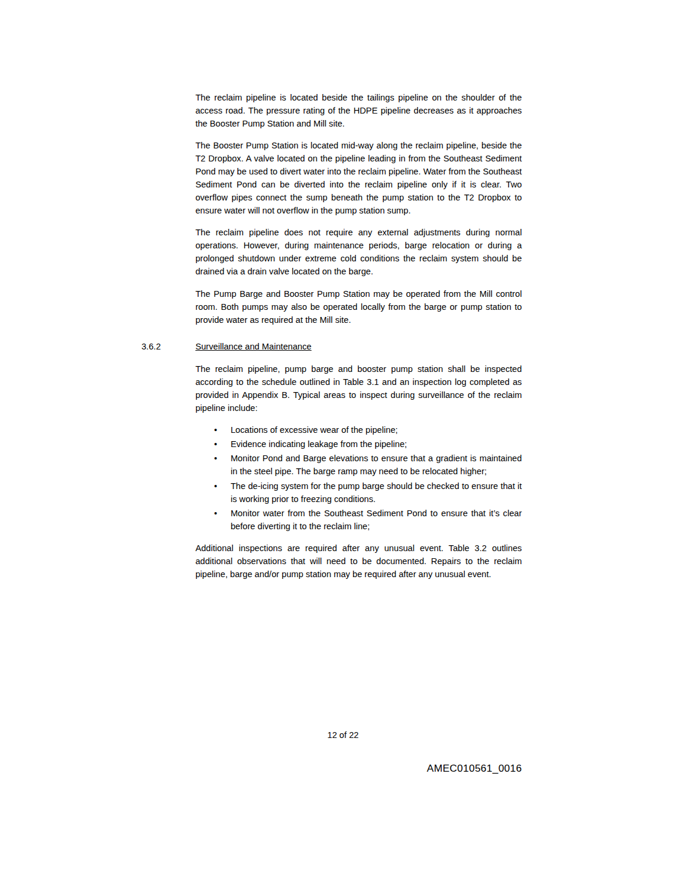The reclaim pipeline is located beside the tailings pipeline on the shoulder of the access road. The pressure rating of the HDPE pipeline decreases as it approaches the Booster Pump Station and Mill site.
The Booster Pump Station is located mid-way along the reclaim pipeline, beside the T2 Dropbox. A valve located on the pipeline leading in from the Southeast Sediment Pond may be used to divert water into the reclaim pipeline. Water from the Southeast Sediment Pond can be diverted into the reclaim pipeline only if it is clear. Two overflow pipes connect the sump beneath the pump station to the T2 Dropbox to ensure water will not overflow in the pump station sump.
The reclaim pipeline does not require any external adjustments during normal operations. However, during maintenance periods, barge relocation or during a prolonged shutdown under extreme cold conditions the reclaim system should be drained via a drain valve located on the barge.
The Pump Barge and Booster Pump Station may be operated from the Mill control room. Both pumps may also be operated locally from the barge or pump station to provide water as required at the Mill site.
3.6.2 Surveillance and Maintenance
The reclaim pipeline, pump barge and booster pump station shall be inspected according to the schedule outlined in Table 3.1 and an inspection log completed as provided in Appendix B. Typical areas to inspect during surveillance of the reclaim pipeline include:
Locations of excessive wear of the pipeline;
Evidence indicating leakage from the pipeline;
Monitor Pond and Barge elevations to ensure that a gradient is maintained in the steel pipe. The barge ramp may need to be relocated higher;
The de-icing system for the pump barge should be checked to ensure that it is working prior to freezing conditions.
Monitor water from the Southeast Sediment Pond to ensure that it’s clear before diverting it to the reclaim line;
Additional inspections are required after any unusual event. Table 3.2 outlines additional observations that will need to be documented. Repairs to the reclaim pipeline, barge and/or pump station may be required after any unusual event.
12 of 22
AMEC010561_0016